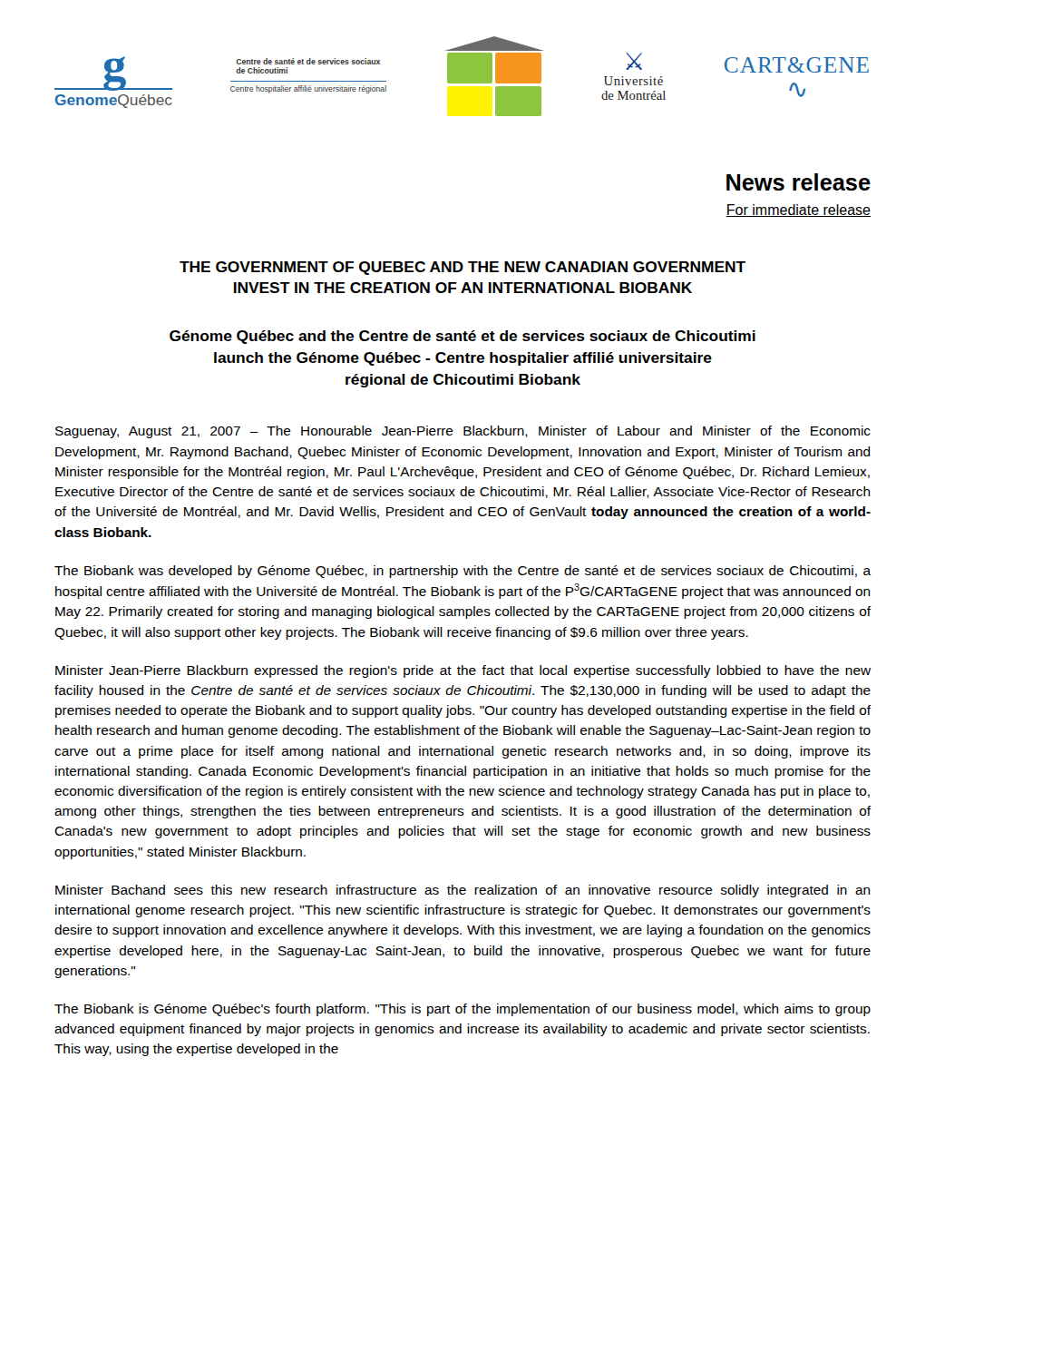g
GenomeQuébec
Centre de santé et de services sociaux
de Chicoutimi
Centre hospitalier affilié universitaire régional
⚔
Université
de Montréal
CART&GENE
∿
News release
For immediate release
The Government of Quebec and the New Canadian Government
Invest in the Creation of an International Biobank
Génome Québec and the Centre de santé et de services sociaux de Chicoutimi
launch the Génome Québec - Centre hospitalier affilié universitaire
régional de Chicoutimi Biobank
Saguenay, August 21, 2007 – The Honourable Jean-Pierre Blackburn, Minister of Labour and Minister of the Economic Development, Mr. Raymond Bachand, Quebec Minister of Economic Development, Innovation and Export, Minister of Tourism and Minister responsible for the Montréal region, Mr. Paul L'Archevêque, President and CEO of Génome Québec, Dr. Richard Lemieux, Executive Director of the Centre de santé et de services sociaux de Chicoutimi, Mr. Réal Lallier, Associate Vice-Rector of Research of the Université de Montréal, and Mr. David Wellis, President and CEO of GenVault today announced the creation of a world-class Biobank.
The Biobank was developed by Génome Québec, in partnership with the Centre de santé et de services sociaux de Chicoutimi, a hospital centre affiliated with the Université de Montréal. The Biobank is part of the P3G/CARTaGENE project that was announced on May 22. Primarily created for storing and managing biological samples collected by the CARTaGENE project from 20,000 citizens of Quebec, it will also support other key projects. The Biobank will receive financing of $9.6 million over three years.
Minister Jean-Pierre Blackburn expressed the region's pride at the fact that local expertise successfully lobbied to have the new facility housed in the Centre de santé et de services sociaux de Chicoutimi. The $2,130,000 in funding will be used to adapt the premises needed to operate the Biobank and to support quality jobs. "Our country has developed outstanding expertise in the field of health research and human genome decoding. The establishment of the Biobank will enable the Saguenay–Lac-Saint-Jean region to carve out a prime place for itself among national and international genetic research networks and, in so doing, improve its international standing. Canada Economic Development's financial participation in an initiative that holds so much promise for the economic diversification of the region is entirely consistent with the new science and technology strategy Canada has put in place to, among other things, strengthen the ties between entrepreneurs and scientists. It is a good illustration of the determination of Canada's new government to adopt principles and policies that will set the stage for economic growth and new business opportunities," stated Minister Blackburn.
Minister Bachand sees this new research infrastructure as the realization of an innovative resource solidly integrated in an international genome research project. "This new scientific infrastructure is strategic for Quebec. It demonstrates our government's desire to support innovation and excellence anywhere it develops. With this investment, we are laying a foundation on the genomics expertise developed here, in the Saguenay-Lac Saint-Jean, to build the innovative, prosperous Quebec we want for future generations."
The Biobank is Génome Québec's fourth platform. "This is part of the implementation of our business model, which aims to group advanced equipment financed by major projects in genomics and increase its availability to academic and private sector scientists. This way, using the expertise developed in the